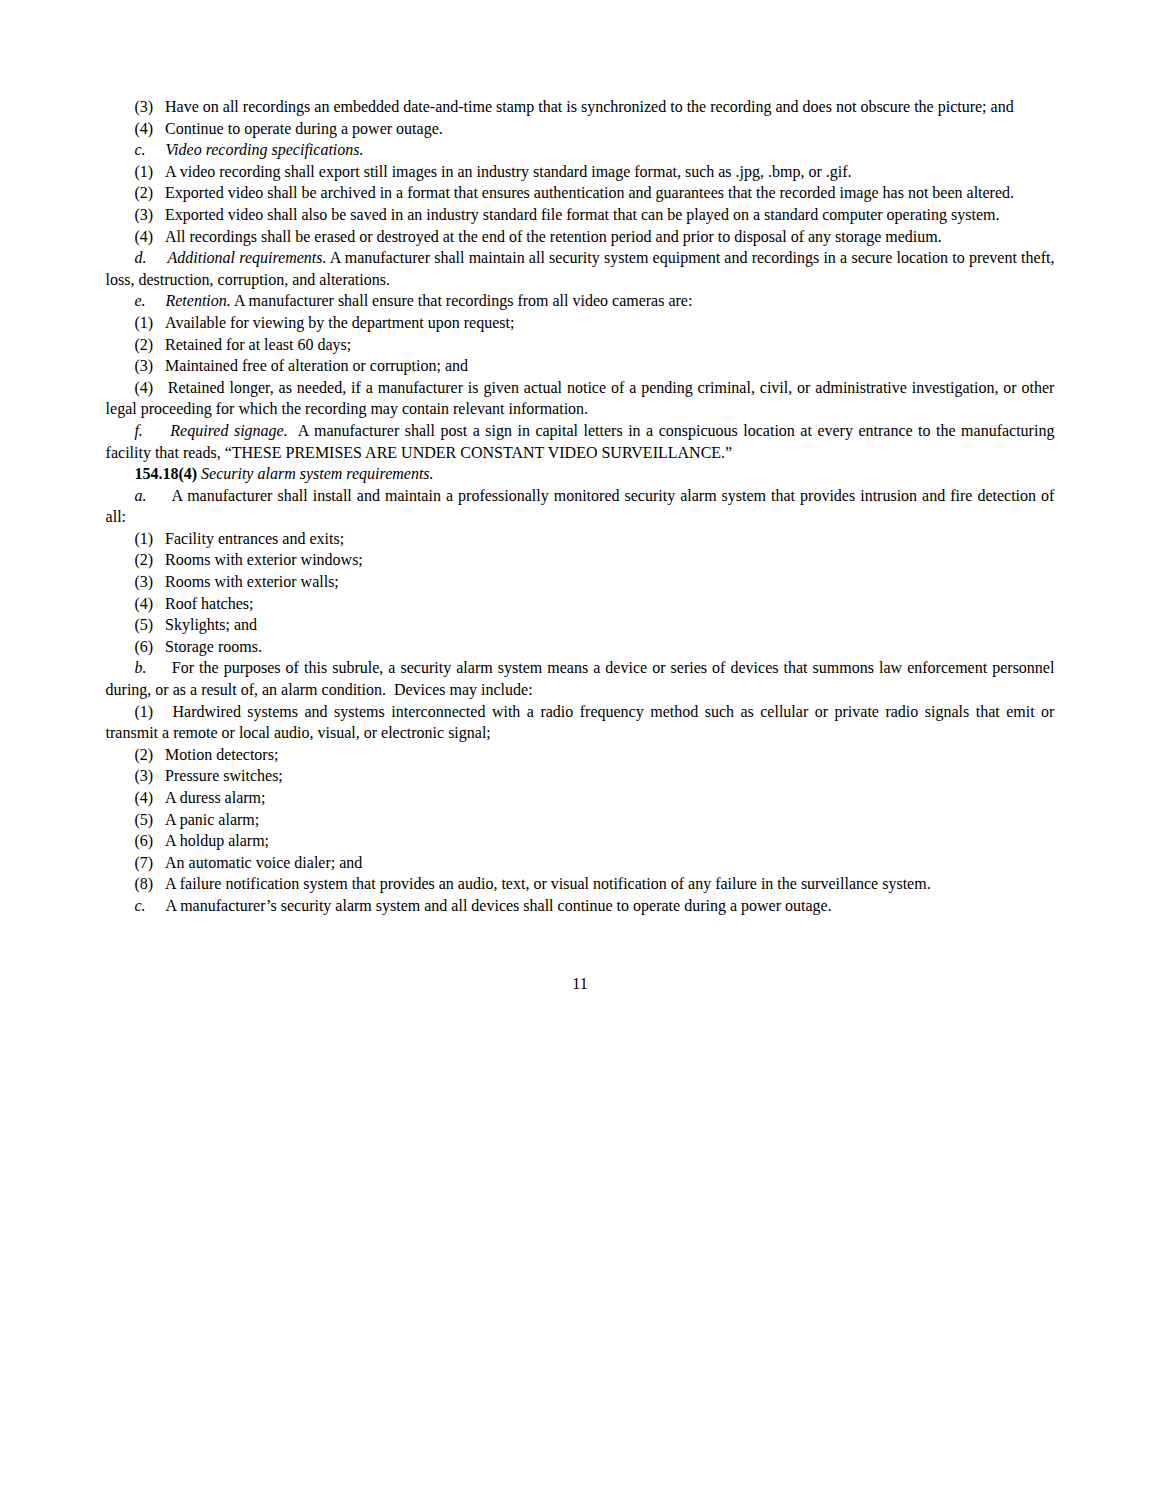(3) Have on all recordings an embedded date-and-time stamp that is synchronized to the recording and does not obscure the picture; and
(4) Continue to operate during a power outage.
c. Video recording specifications.
(1) A video recording shall export still images in an industry standard image format, such as .jpg, .bmp, or .gif.
(2) Exported video shall be archived in a format that ensures authentication and guarantees that the recorded image has not been altered.
(3) Exported video shall also be saved in an industry standard file format that can be played on a standard computer operating system.
(4) All recordings shall be erased or destroyed at the end of the retention period and prior to disposal of any storage medium.
d. Additional requirements. A manufacturer shall maintain all security system equipment and recordings in a secure location to prevent theft, loss, destruction, corruption, and alterations.
e. Retention. A manufacturer shall ensure that recordings from all video cameras are:
(1) Available for viewing by the department upon request;
(2) Retained for at least 60 days;
(3) Maintained free of alteration or corruption; and
(4) Retained longer, as needed, if a manufacturer is given actual notice of a pending criminal, civil, or administrative investigation, or other legal proceeding for which the recording may contain relevant information.
f. Required signage. A manufacturer shall post a sign in capital letters in a conspicuous location at every entrance to the manufacturing facility that reads, “THESE PREMISES ARE UNDER CONSTANT VIDEO SURVEILLANCE.”
154.18(4) Security alarm system requirements.
a. A manufacturer shall install and maintain a professionally monitored security alarm system that provides intrusion and fire detection of all:
(1) Facility entrances and exits;
(2) Rooms with exterior windows;
(3) Rooms with exterior walls;
(4) Roof hatches;
(5) Skylights; and
(6) Storage rooms.
b. For the purposes of this subrule, a security alarm system means a device or series of devices that summons law enforcement personnel during, or as a result of, an alarm condition. Devices may include:
(1) Hardwired systems and systems interconnected with a radio frequency method such as cellular or private radio signals that emit or transmit a remote or local audio, visual, or electronic signal;
(2) Motion detectors;
(3) Pressure switches;
(4) A duress alarm;
(5) A panic alarm;
(6) A holdup alarm;
(7) An automatic voice dialer; and
(8) A failure notification system that provides an audio, text, or visual notification of any failure in the surveillance system.
c. A manufacturer’s security alarm system and all devices shall continue to operate during a power outage.
11